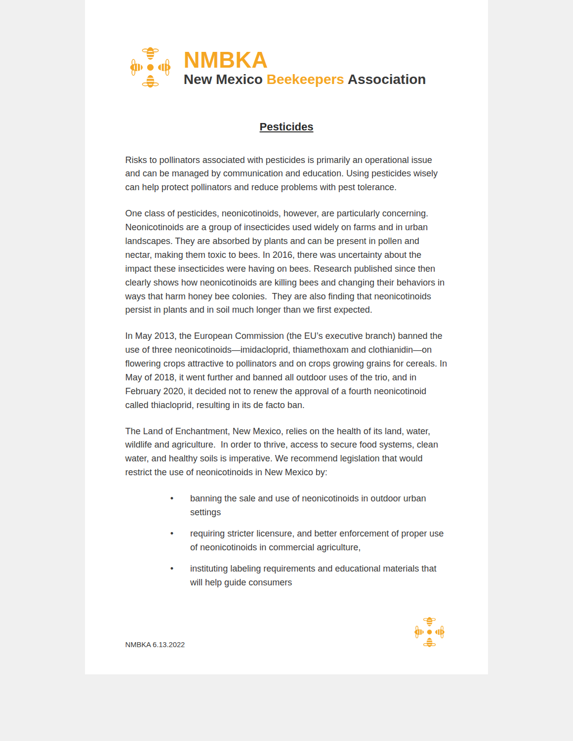NMBKA
New Mexico Beekeepers Association
Pesticides
Risks to pollinators associated with pesticides is primarily an operational issue and can be managed by communication and education. Using pesticides wisely can help protect pollinators and reduce problems with pest tolerance.
One class of pesticides, neonicotinoids, however, are particularly concerning. Neonicotinoids are a group of insecticides used widely on farms and in urban landscapes. They are absorbed by plants and can be present in pollen and nectar, making them toxic to bees. In 2016, there was uncertainty about the impact these insecticides were having on bees. Research published since then clearly shows how neonicotinoids are killing bees and changing their behaviors in ways that harm honey bee colonies. They are also finding that neonicotinoids persist in plants and in soil much longer than we first expected.
In May 2013, the European Commission (the EU’s executive branch) banned the use of three neonicotinoids—imidacloprid, thiamethoxam and clothianidin—on flowering crops attractive to pollinators and on crops growing grains for cereals. In May of 2018, it went further and banned all outdoor uses of the trio, and in February 2020, it decided not to renew the approval of a fourth neonicotinoid called thiacloprid, resulting in its de facto ban.
The Land of Enchantment, New Mexico, relies on the health of its land, water, wildlife and agriculture. In order to thrive, access to secure food systems, clean water, and healthy soils is imperative. We recommend legislation that would restrict the use of neonicotinoids in New Mexico by:
banning the sale and use of neonicotinoids in outdoor urban settings
requiring stricter licensure, and better enforcement of proper use of neonicotinoids in commercial agriculture,
instituting labeling requirements and educational materials that will help guide consumers
NMBKA 6.13.2022